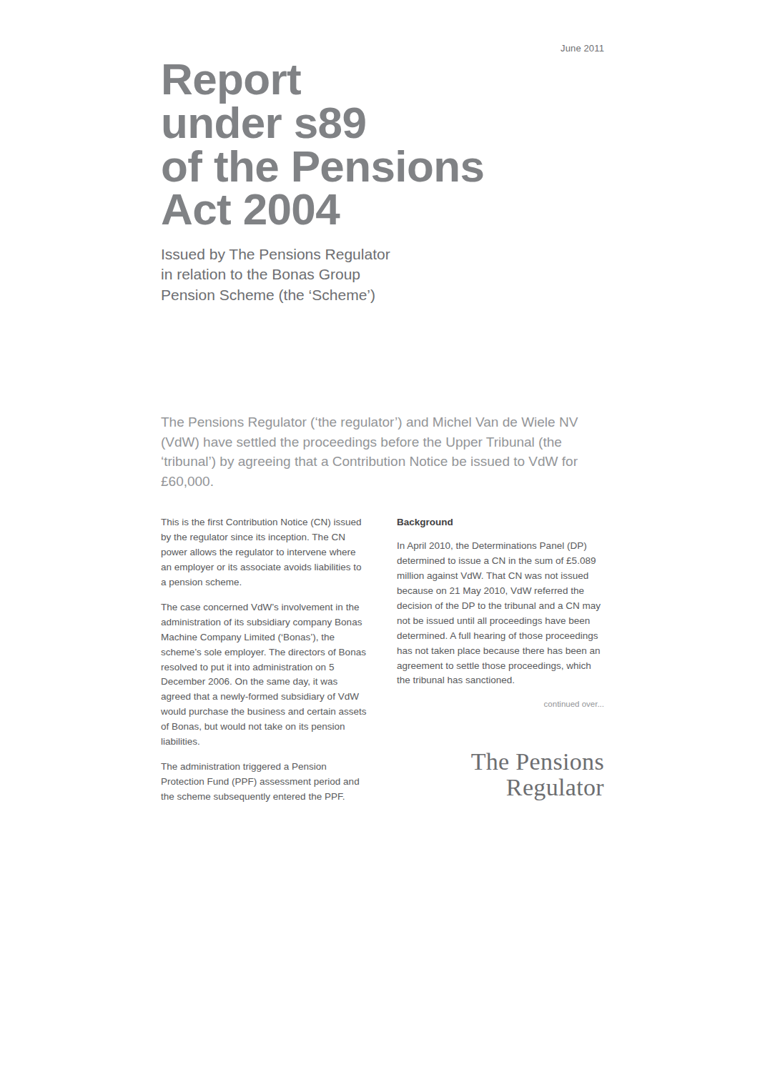June 2011
Report
under s89
of the Pensions
Act 2004
Issued by The Pensions Regulator
in relation to the Bonas Group
Pension Scheme (the ‘Scheme’)
The Pensions Regulator (‘the regulator’) and Michel Van de Wiele NV (VdW) have settled the proceedings before the Upper Tribunal (the ‘tribunal’) by agreeing that a Contribution Notice be issued to VdW for £60,000.
This is the first Contribution Notice (CN) issued by the regulator since its inception. The CN power allows the regulator to intervene where an employer or its associate avoids liabilities to a pension scheme.
The case concerned VdW’s involvement in the administration of its subsidiary company Bonas Machine Company Limited (‘Bonas’), the scheme’s sole employer. The directors of Bonas resolved to put it into administration on 5 December 2006. On the same day, it was agreed that a newly-formed subsidiary of VdW would purchase the business and certain assets of Bonas, but would not take on its pension liabilities.
The administration triggered a Pension Protection Fund (PPF) assessment period and the scheme subsequently entered the PPF.
Background
In April 2010, the Determinations Panel (DP) determined to issue a CN in the sum of £5.089 million against VdW. That CN was not issued because on 21 May 2010, VdW referred the decision of the DP to the tribunal and a CN may not be issued until all proceedings have been determined. A full hearing of those proceedings has not taken place because there has been an agreement to settle those proceedings, which the tribunal has sanctioned.
continued over...
The Pensions
Regulator